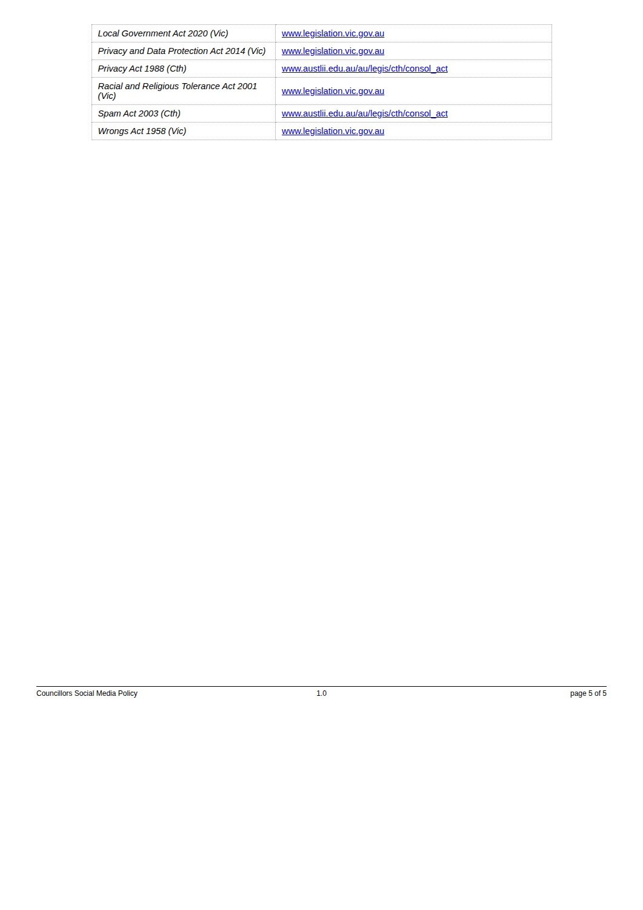| Local Government Act 2020 (Vic) | www.legislation.vic.gov.au |
| Privacy and Data Protection Act 2014 (Vic) | www.legislation.vic.gov.au |
| Privacy Act 1988 (Cth) | www.austlii.edu.au/au/legis/cth/consol_act |
| Racial and Religious Tolerance Act 2001 (Vic) | www.legislation.vic.gov.au |
| Spam Act 2003 (Cth) | www.austlii.edu.au/au/legis/cth/consol_act |
| Wrongs Act 1958 (Vic) | www.legislation.vic.gov.au |
Councillors Social Media Policy
1.0
page 5 of 5